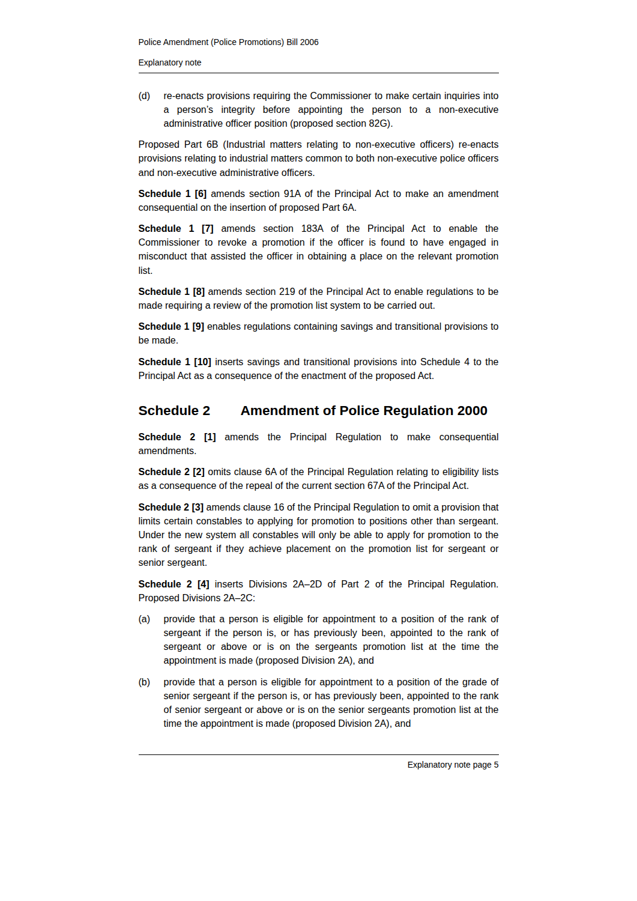Police Amendment (Police Promotions) Bill 2006
Explanatory note
(d)
re-enacts provisions requiring the Commissioner to make certain inquiries into a person’s integrity before appointing the person to a non-executive administrative officer position (proposed section 82G).
Proposed Part 6B (Industrial matters relating to non-executive officers) re-enacts provisions relating to industrial matters common to both non-executive police officers and non-executive administrative officers.
Schedule 1 [6] amends section 91A of the Principal Act to make an amendment consequential on the insertion of proposed Part 6A.
Schedule 1 [7] amends section 183A of the Principal Act to enable the Commissioner to revoke a promotion if the officer is found to have engaged in misconduct that assisted the officer in obtaining a place on the relevant promotion list.
Schedule 1 [8] amends section 219 of the Principal Act to enable regulations to be made requiring a review of the promotion list system to be carried out.
Schedule 1 [9] enables regulations containing savings and transitional provisions to be made.
Schedule 1 [10] inserts savings and transitional provisions into Schedule 4 to the Principal Act as a consequence of the enactment of the proposed Act.
Schedule 2 Amendment of Police Regulation 2000
Schedule 2 [1] amends the Principal Regulation to make consequential amendments.
Schedule 2 [2] omits clause 6A of the Principal Regulation relating to eligibility lists as a consequence of the repeal of the current section 67A of the Principal Act.
Schedule 2 [3] amends clause 16 of the Principal Regulation to omit a provision that limits certain constables to applying for promotion to positions other than sergeant. Under the new system all constables will only be able to apply for promotion to the rank of sergeant if they achieve placement on the promotion list for sergeant or senior sergeant.
Schedule 2 [4] inserts Divisions 2A–2D of Part 2 of the Principal Regulation. Proposed Divisions 2A–2C:
(a)
provide that a person is eligible for appointment to a position of the rank of sergeant if the person is, or has previously been, appointed to the rank of sergeant or above or is on the sergeants promotion list at the time the appointment is made (proposed Division 2A), and
(b)
provide that a person is eligible for appointment to a position of the grade of senior sergeant if the person is, or has previously been, appointed to the rank of senior sergeant or above or is on the senior sergeants promotion list at the time the appointment is made (proposed Division 2A), and
Explanatory note page 5